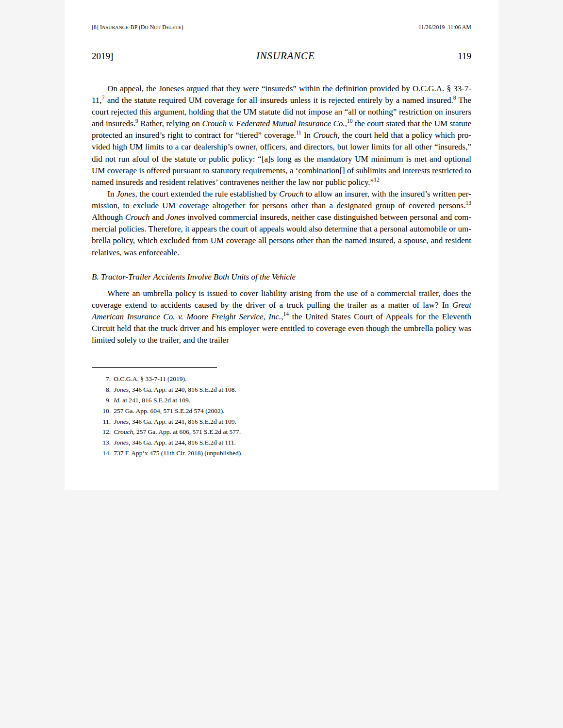[8] INSURANCE-BP (DO NOT DELETE) 11/26/2019 11:06 AM
2019] INSURANCE 119
On appeal, the Joneses argued that they were “insureds” within the definition provided by O.C.G.A. § 33-7-11,7 and the statute required UM coverage for all insureds unless it is rejected entirely by a named insured.8 The court rejected this argument, holding that the UM statute did not impose an “all or nothing” restriction on insurers and insureds.9 Rather, relying on Crouch v. Federated Mutual Insurance Co.,10 the court stated that the UM statute protected an insured’s right to contract for “tiered” coverage.11 In Crouch, the court held that a policy which provided high UM limits to a car dealership’s owner, officers, and directors, but lower limits for all other “insureds,” did not run afoul of the statute or public policy: “[a]s long as the mandatory UM minimum is met and optional UM coverage is offered pursuant to statutory requirements, a ‘combination[] of sublimits and interests restricted to named insureds and resident relatives’ contravenes neither the law nor public policy.”12
In Jones, the court extended the rule established by Crouch to allow an insurer, with the insured’s written permission, to exclude UM coverage altogether for persons other than a designated group of covered persons.13 Although Crouch and Jones involved commercial insureds, neither case distinguished between personal and commercial policies. Therefore, it appears the court of appeals would also determine that a personal automobile or umbrella policy, which excluded from UM coverage all persons other than the named insured, a spouse, and resident relatives, was enforceable.
B. Tractor-Trailer Accidents Involve Both Units of the Vehicle
Where an umbrella policy is issued to cover liability arising from the use of a commercial trailer, does the coverage extend to accidents caused by the driver of a truck pulling the trailer as a matter of law? In Great American Insurance Co. v. Moore Freight Service, Inc.,14 the United States Court of Appeals for the Eleventh Circuit held that the truck driver and his employer were entitled to coverage even though the umbrella policy was limited solely to the trailer, and the trailer
O.C.G.A. § 33-7-11 (2019).
Jones, 346 Ga. App. at 240, 816 S.E.2d at 108.
Id. at 241, 816 S.E.2d at 109.
257 Ga. App. 604, 571 S.E.2d 574 (2002).
Jones, 346 Ga. App. at 241, 816 S.E.2d at 109.
Crouch, 257 Ga. App. at 606, 571 S.E.2d at 577.
Jones, 346 Ga. App. at 244, 816 S.E.2d at 111.
737 F. App’x 475 (11th Cir. 2018) (unpublished).